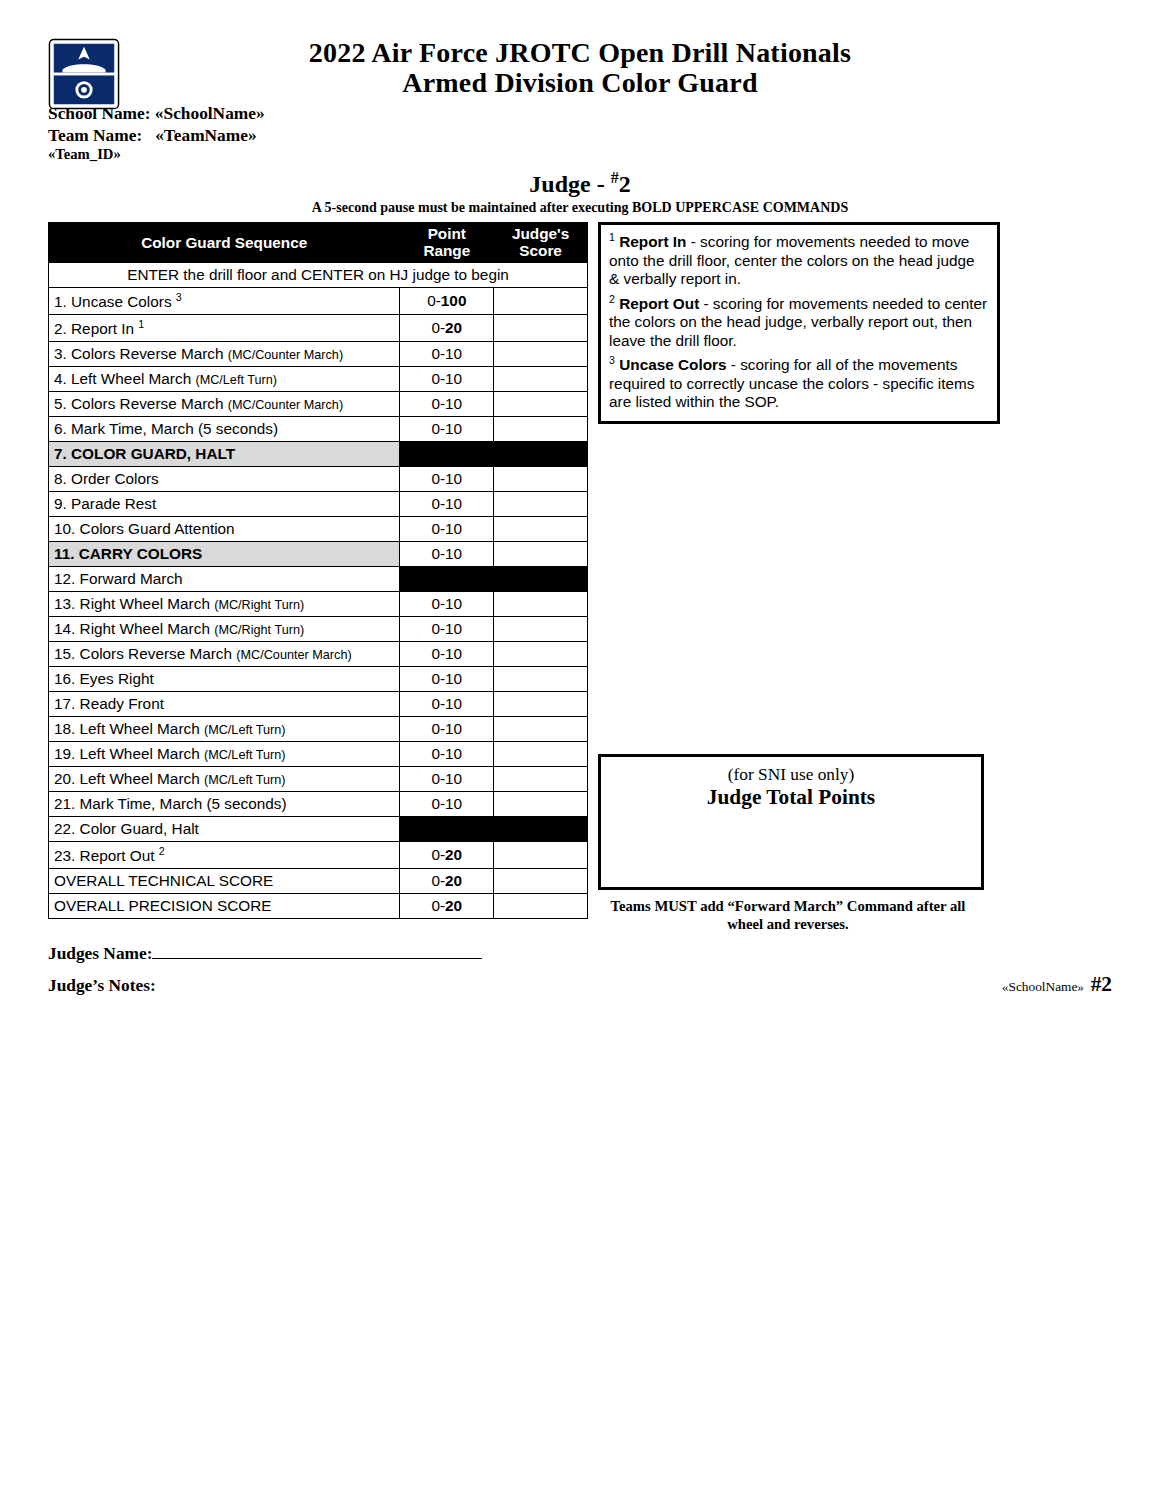2022 Air Force JROTC Open Drill Nationals
Armed Division Color Guard
School Name: «SchoolName»
Team Name: «TeamName»
«Team_ID»
Judge - #2
A 5-second pause must be maintained after executing BOLD UPPERCASE COMMANDS
| Color Guard Sequence | Point Range | Judge's Score |
| --- | --- | --- |
| ENTER the drill floor and CENTER on HJ judge to begin |
| 1. Uncase Colors 3 | 0- 100 | |
| 2. Report In 1 | 0- 20 | |
| 3. Colors Reverse March (MC/Counter March) | 0-10 | |
| 4. Left Wheel March (MC/Left Turn) | 0-10 | |
| 5. Colors Reverse March (MC/Counter March) | 0-10 | |
| 6. Mark Time, March (5 seconds) | 0-10 | |
| 7. COLOR GUARD, HALT | | |
| 8. Order Colors | 0-10 | |
| 9. Parade Rest | 0-10 | |
| 10. Colors Guard Attention | 0-10 | |
| 11. CARRY COLORS | 0-10 | |
| 12. Forward March | | |
| 13. Right Wheel March (MC/Right Turn) | 0-10 | |
| 14. Right Wheel March (MC/Right Turn) | 0-10 | |
| 15. Colors Reverse March (MC/Counter March) | 0-10 | |
| 16. Eyes Right | 0-10 | |
| 17. Ready Front | 0-10 | |
| 18. Left Wheel March (MC/Left Turn) | 0-10 | |
| 19. Left Wheel March (MC/Left Turn) | 0-10 | |
| 20. Left Wheel March (MC/Left Turn) | 0-10 | |
| 21. Mark Time, March (5 seconds) | 0-10 | |
| 22. Color Guard, Halt | | |
| 23. Report Out 2 | 0- 20 | |
| OVERALL TECHNICAL SCORE | 0- 20 | |
| OVERALL PRECISION SCORE | 0- 20 | |
1 Report In - scoring for movements needed to move onto the drill floor, center the colors on the head judge & verbally report in.
2 Report Out - scoring for movements needed to center the colors on the head judge, verbally report out, then leave the drill floor.
3 Uncase Colors - scoring for all of the movements required to correctly uncase the colors - specific items are listed within the SOP.
(for SNI use only)
Judge Total Points
Teams MUST add “Forward March” Command after all wheel and reverses.
Judges Name:
Judge’s Notes:
«SchoolName» #2